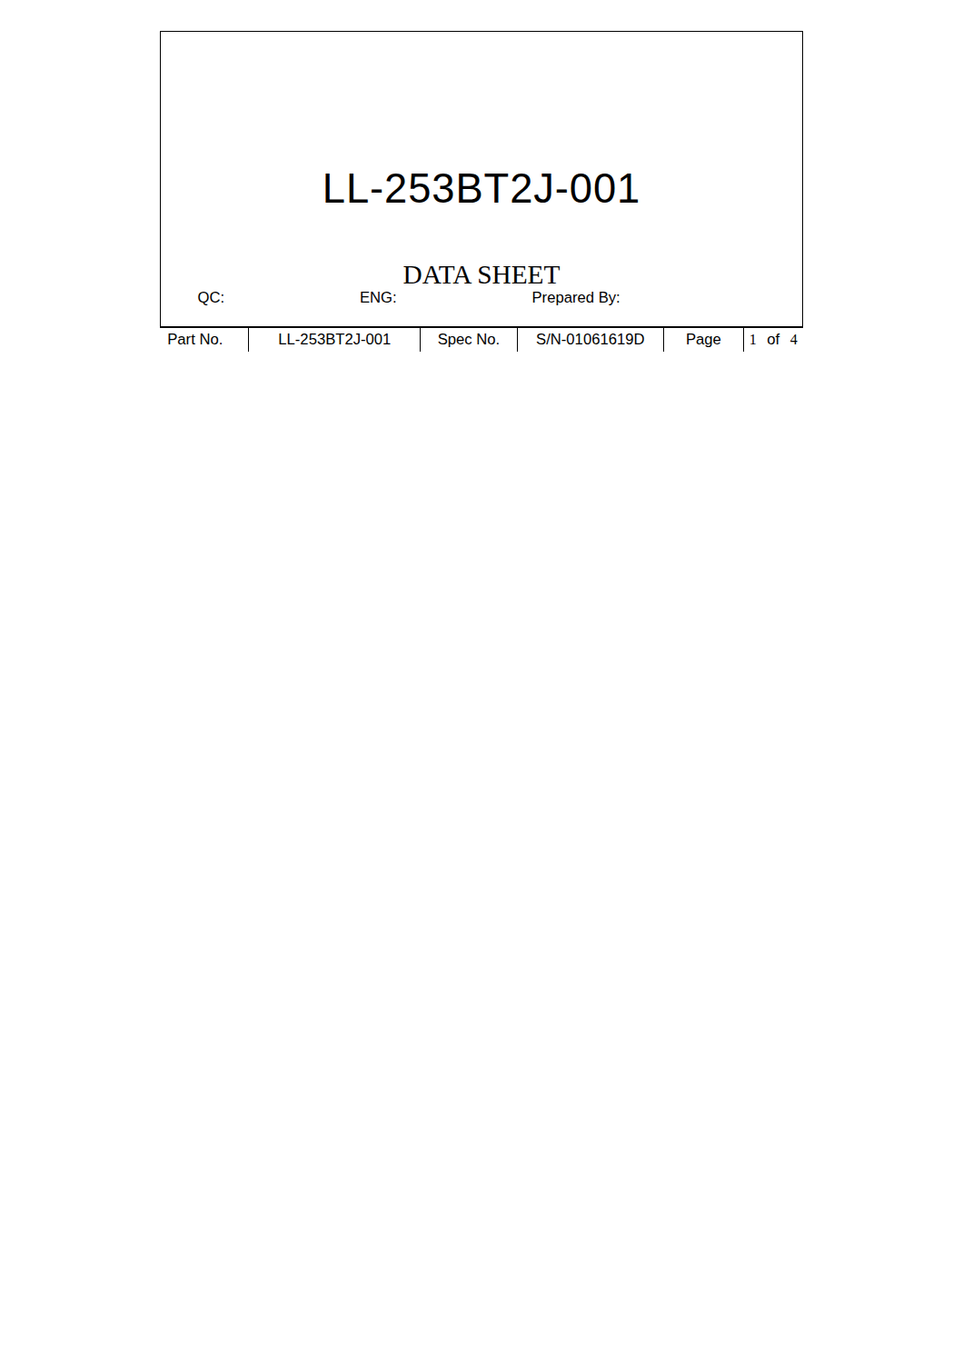LL-253BT2J-001
DATA SHEET
QC: ENG: Prepared By:
Part No.
LL-253BT2J-001
Spec No.
S/N-01061619D
Page
1of4